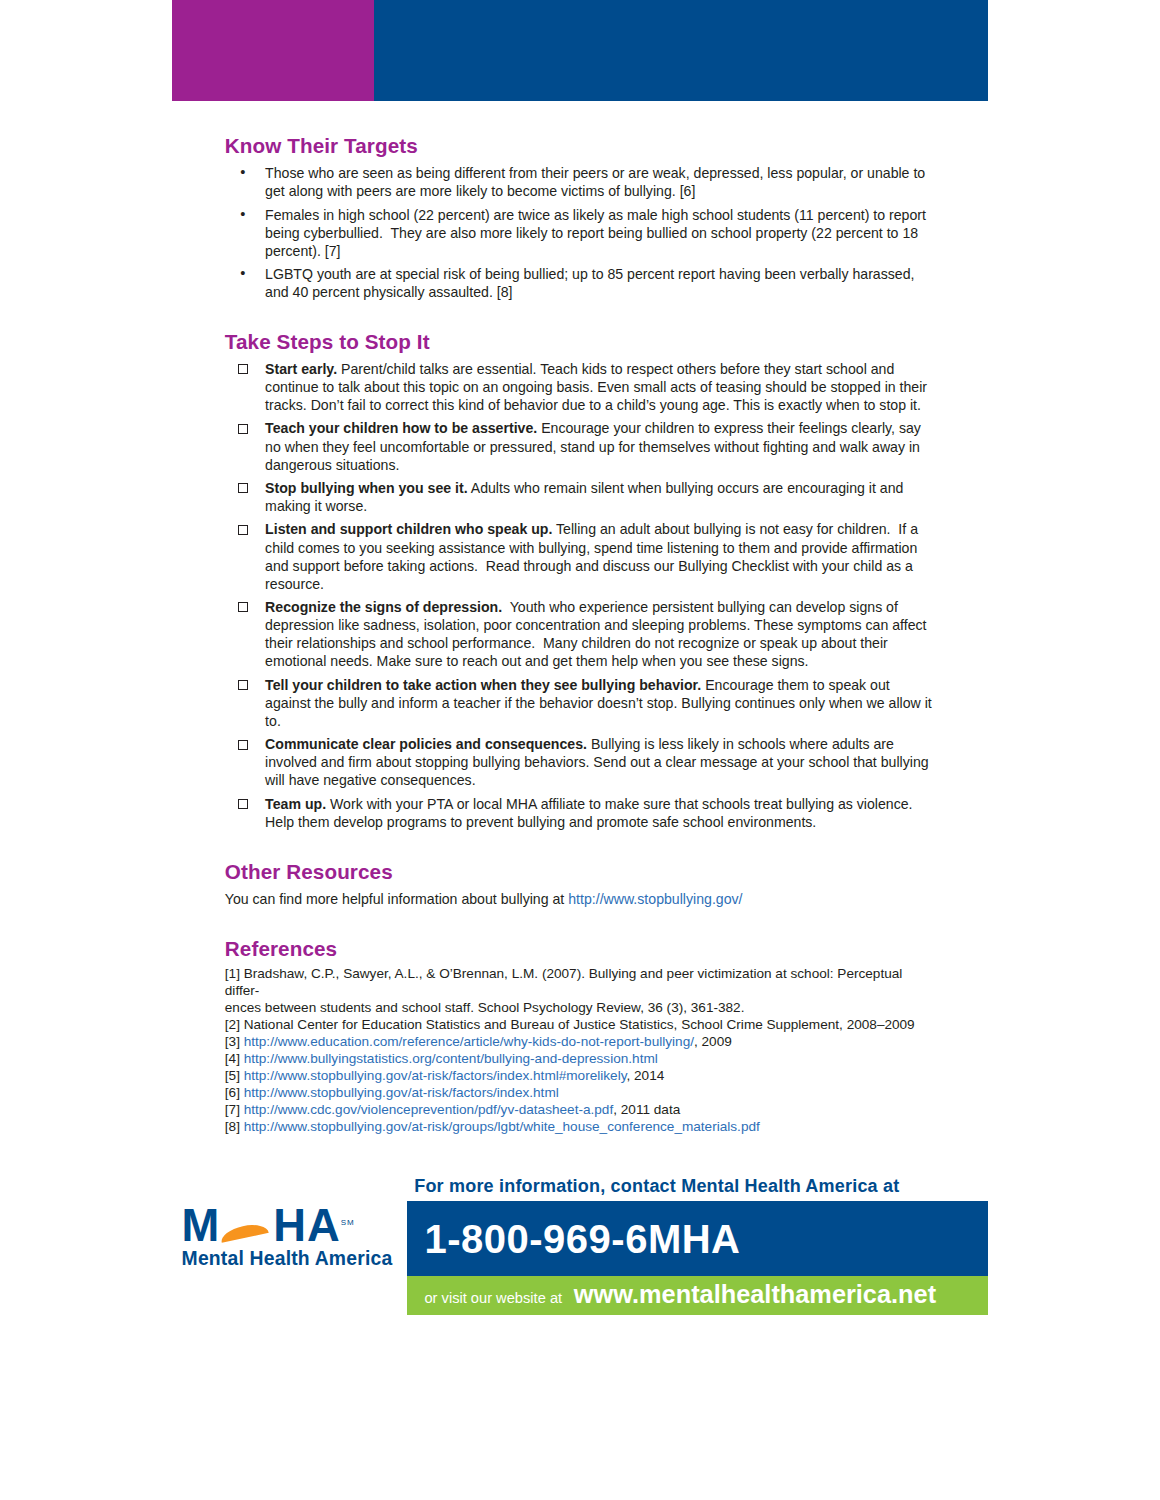Know Their Targets
Those who are seen as being different from their peers or are weak, depressed, less popular, or unable to get along with peers are more likely to become victims of bullying. [6]
Females in high school (22 percent) are twice as likely as male high school students (11 percent) to report being cyberbullied. They are also more likely to report being bullied on school property (22 percent to 18 percent). [7]
LGBTQ youth are at special risk of being bullied; up to 85 percent report having been verbally harassed, and 40 percent physically assaulted. [8]
Take Steps to Stop It
Start early. Parent/child talks are essential. Teach kids to respect others before they start school and continue to talk about this topic on an ongoing basis. Even small acts of teasing should be stopped in their tracks. Don’t fail to correct this kind of behavior due to a child’s young age. This is exactly when to stop it.
Teach your children how to be assertive. Encourage your children to express their feelings clearly, say no when they feel uncomfortable or pressured, stand up for themselves without fighting and walk away in dangerous situations.
Stop bullying when you see it. Adults who remain silent when bullying occurs are encouraging it and making it worse.
Listen and support children who speak up. Telling an adult about bullying is not easy for children. If a child comes to you seeking assistance with bullying, spend time listening to them and provide affirmation and support before taking actions. Read through and discuss our Bullying Checklist with your child as a resource.
Recognize the signs of depression. Youth who experience persistent bullying can develop signs of depression like sadness, isolation, poor concentration and sleeping problems. These symptoms can affect their relationships and school performance. Many children do not recognize or speak up about their emotional needs. Make sure to reach out and get them help when you see these signs.
Tell your children to take action when they see bullying behavior. Encourage them to speak out against the bully and inform a teacher if the behavior doesn’t stop. Bullying continues only when we allow it to.
Communicate clear policies and consequences. Bullying is less likely in schools where adults are involved and firm about stopping bullying behaviors. Send out a clear message at your school that bullying will have negative consequences.
Team up. Work with your PTA or local MHA affiliate to make sure that schools treat bullying as violence. Help them develop programs to prevent bullying and promote safe school environments.
Other Resources
You can find more helpful information about bullying at http://www.stopbullying.gov/
References
[1] Bradshaw, C.P., Sawyer, A.L., & O’Brennan, L.M. (2007). Bullying and peer victimization at school: Perceptual differ-
ences between students and school staff. School Psychology Review, 36 (3), 361-382.
[2] National Center for Education Statistics and Bureau of Justice Statistics, School Crime Supplement, 2008–2009
[3] http://www.education.com/reference/article/why-kids-do-not-report-bullying/, 2009
[4] http://www.bullyingstatistics.org/content/bullying-and-depression.html
[5] http://www.stopbullying.gov/at-risk/factors/index.html#morelikely, 2014
[6] http://www.stopbullying.gov/at-risk/factors/index.html
[7] http://www.cdc.gov/violenceprevention/pdf/yv-datasheet-a.pdf, 2011 data
[8] http://www.stopbullying.gov/at-risk/groups/lgbt/white_house_conference_materials.pdf
For more information, contact Mental Health America at
M HASM
Mental Health America
1-800-969-6MHA
or visit our website at www.mentalhealthamerica.net